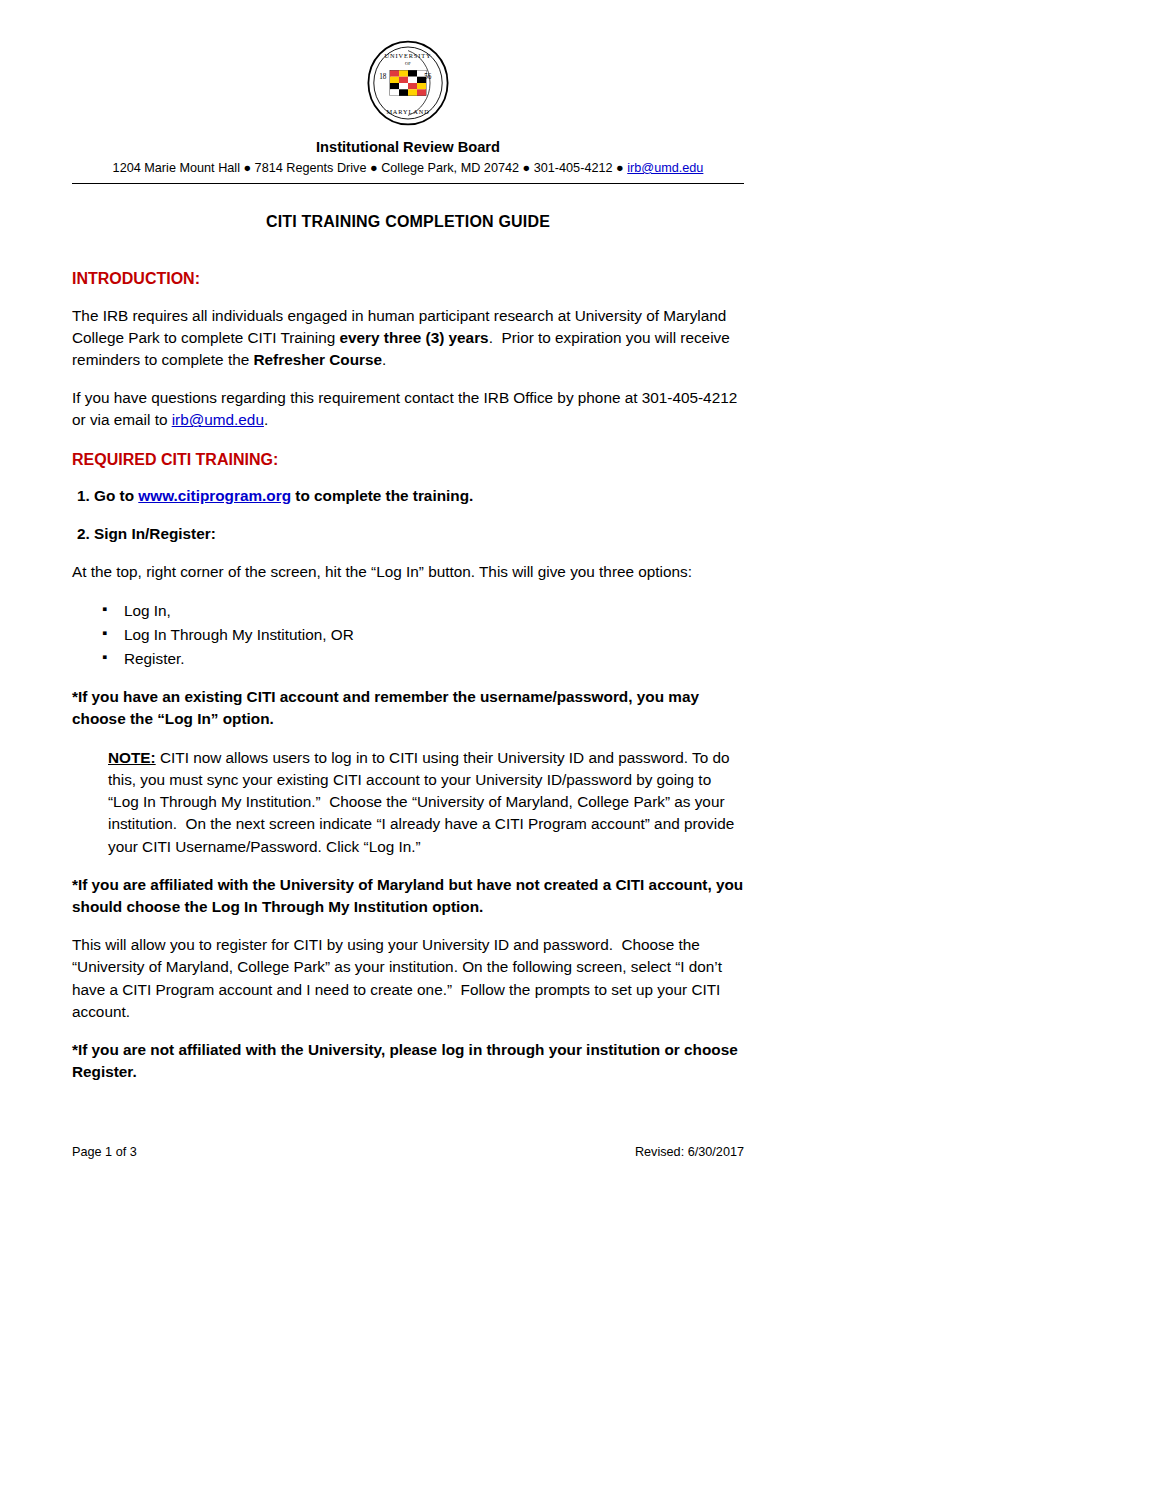UNIVERSITY MARYLAND OF 18 56
Institutional Review Board
1204 Marie Mount Hall ● 7814 Regents Drive ● College Park, MD 20742 ● 301-405-4212 ● irb@umd.edu
CITI TRAINING COMPLETION GUIDE
INTRODUCTION:
The IRB requires all individuals engaged in human participant research at University of Maryland College Park to complete CITI Training every three (3) years. Prior to expiration you will receive reminders to complete the Refresher Course.
If you have questions regarding this requirement contact the IRB Office by phone at 301-405-4212 or via email to irb@umd.edu.
REQUIRED CITI TRAINING:
Go to www.citiprogram.org to complete the training.
Sign In/Register:
At the top, right corner of the screen, hit the “Log In” button. This will give you three options:
Log In,
Log In Through My Institution, OR
Register.
*If you have an existing CITI account and remember the username/password, you may choose the “Log In” option.
NOTE: CITI now allows users to log in to CITI using their University ID and password. To do this, you must sync your existing CITI account to your University ID/password by going to “Log In Through My Institution.” Choose the “University of Maryland, College Park” as your institution. On the next screen indicate “I already have a CITI Program account” and provide your CITI Username/Password. Click “Log In.”
*If you are affiliated with the University of Maryland but have not created a CITI account, you should choose the Log In Through My Institution option.
This will allow you to register for CITI by using your University ID and password. Choose the “University of Maryland, College Park” as your institution. On the following screen, select “I don’t have a CITI Program account and I need to create one.” Follow the prompts to set up your CITI account.
*If you are not affiliated with the University, please log in through your institution or choose Register.
Page 1 of 3 Revised: 6/30/2017